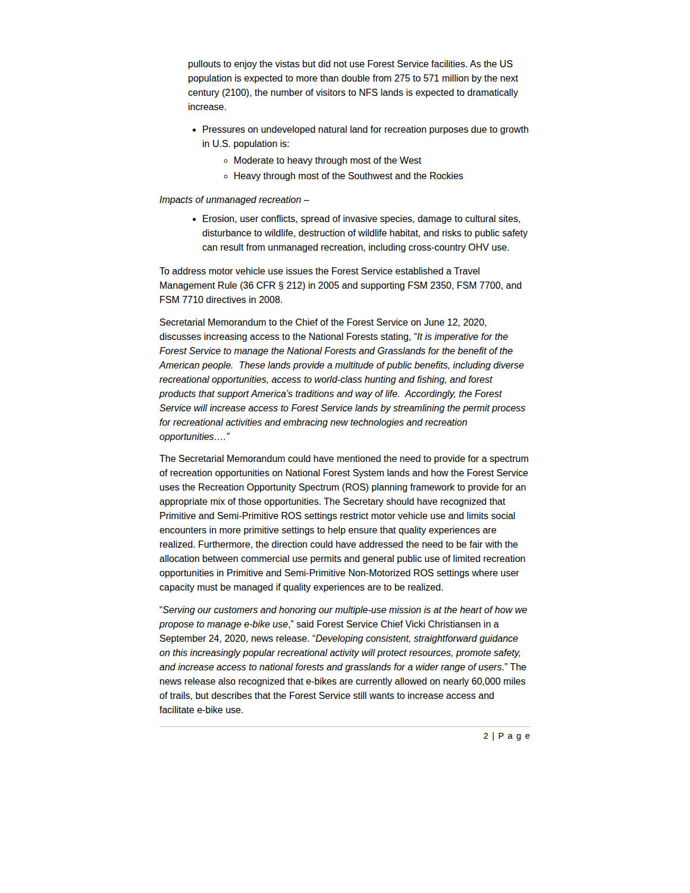pullouts to enjoy the vistas but did not use Forest Service facilities. As the US population is expected to more than double from 275 to 571 million by the next century (2100), the number of visitors to NFS lands is expected to dramatically increase.
Pressures on undeveloped natural land for recreation purposes due to growth in U.S. population is:
Moderate to heavy through most of the West
Heavy through most of the Southwest and the Rockies
Impacts of unmanaged recreation –
Erosion, user conflicts, spread of invasive species, damage to cultural sites, disturbance to wildlife, destruction of wildlife habitat, and risks to public safety can result from unmanaged recreation, including cross-country OHV use.
To address motor vehicle use issues the Forest Service established a Travel Management Rule (36 CFR § 212) in 2005 and supporting FSM 2350, FSM 7700, and FSM 7710 directives in 2008.
Secretarial Memorandum to the Chief of the Forest Service on June 12, 2020, discusses increasing access to the National Forests stating, “It is imperative for the Forest Service to manage the National Forests and Grasslands for the benefit of the American people. These lands provide a multitude of public benefits, including diverse recreational opportunities, access to world-class hunting and fishing, and forest products that support America’s traditions and way of life. Accordingly, the Forest Service will increase access to Forest Service lands by streamlining the permit process for recreational activities and embracing new technologies and recreation opportunities….”
The Secretarial Memorandum could have mentioned the need to provide for a spectrum of recreation opportunities on National Forest System lands and how the Forest Service uses the Recreation Opportunity Spectrum (ROS) planning framework to provide for an appropriate mix of those opportunities. The Secretary should have recognized that Primitive and Semi-Primitive ROS settings restrict motor vehicle use and limits social encounters in more primitive settings to help ensure that quality experiences are realized. Furthermore, the direction could have addressed the need to be fair with the allocation between commercial use permits and general public use of limited recreation opportunities in Primitive and Semi-Primitive Non-Motorized ROS settings where user capacity must be managed if quality experiences are to be realized.
“Serving our customers and honoring our multiple-use mission is at the heart of how we propose to manage e-bike use,” said Forest Service Chief Vicki Christiansen in a September 24, 2020, news release. “Developing consistent, straightforward guidance on this increasingly popular recreational activity will protect resources, promote safety, and increase access to national forests and grasslands for a wider range of users.” The news release also recognized that e-bikes are currently allowed on nearly 60,000 miles of trails, but describes that the Forest Service still wants to increase access and facilitate e-bike use.
2 | P a g e